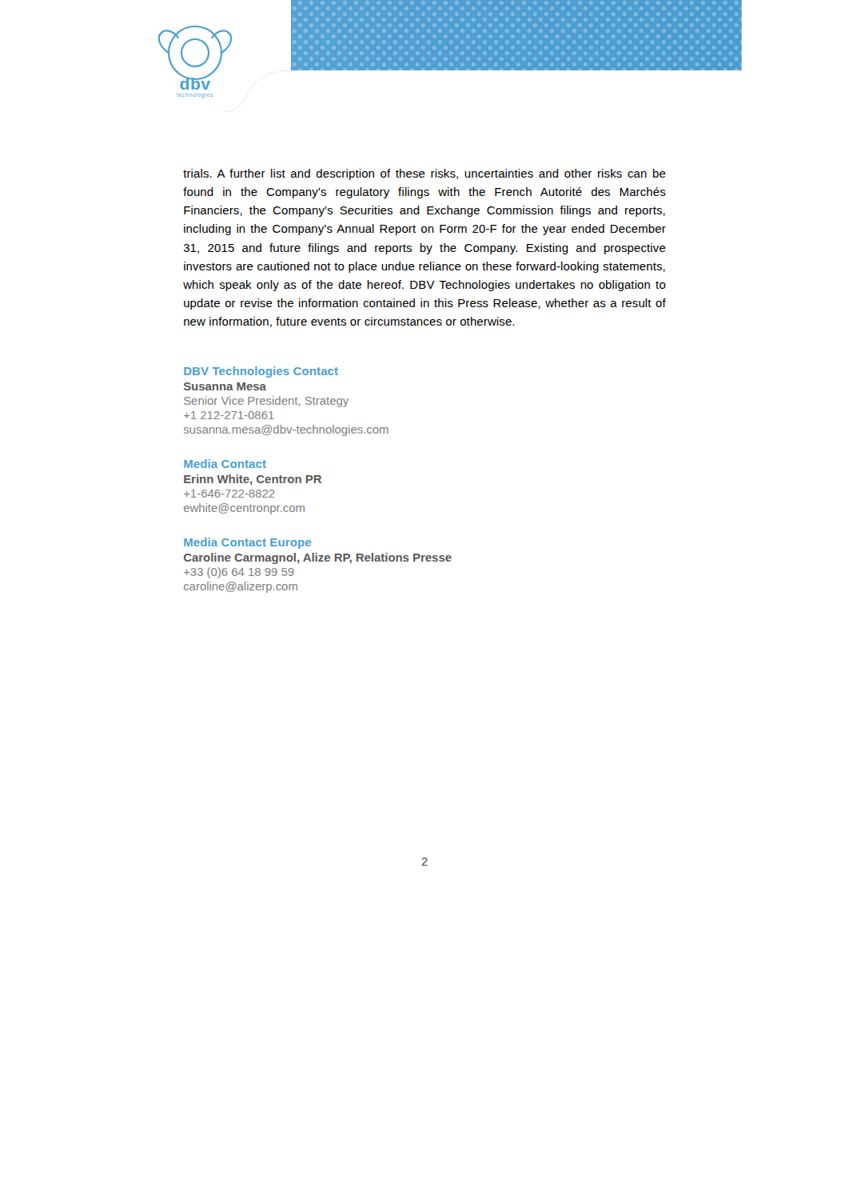dbv technologies
trials. A further list and description of these risks, uncertainties and other risks can be found in the Company's regulatory filings with the French Autorité des Marchés Financiers, the Company's Securities and Exchange Commission filings and reports, including in the Company's Annual Report on Form 20-F for the year ended December 31, 2015 and future filings and reports by the Company. Existing and prospective investors are cautioned not to place undue reliance on these forward-looking statements, which speak only as of the date hereof. DBV Technologies undertakes no obligation to update or revise the information contained in this Press Release, whether as a result of new information, future events or circumstances or otherwise.
DBV Technologies Contact
Susanna Mesa
Senior Vice President, Strategy
+1 212-271-0861
susanna.mesa@dbv-technologies.com
Media Contact
Erinn White, Centron PR
+1-646-722-8822
ewhite@centronpr.com
Media Contact Europe
Caroline Carmagnol, Alize RP, Relations Presse
+33 (0)6 64 18 99 59
caroline@alizerp.com
2